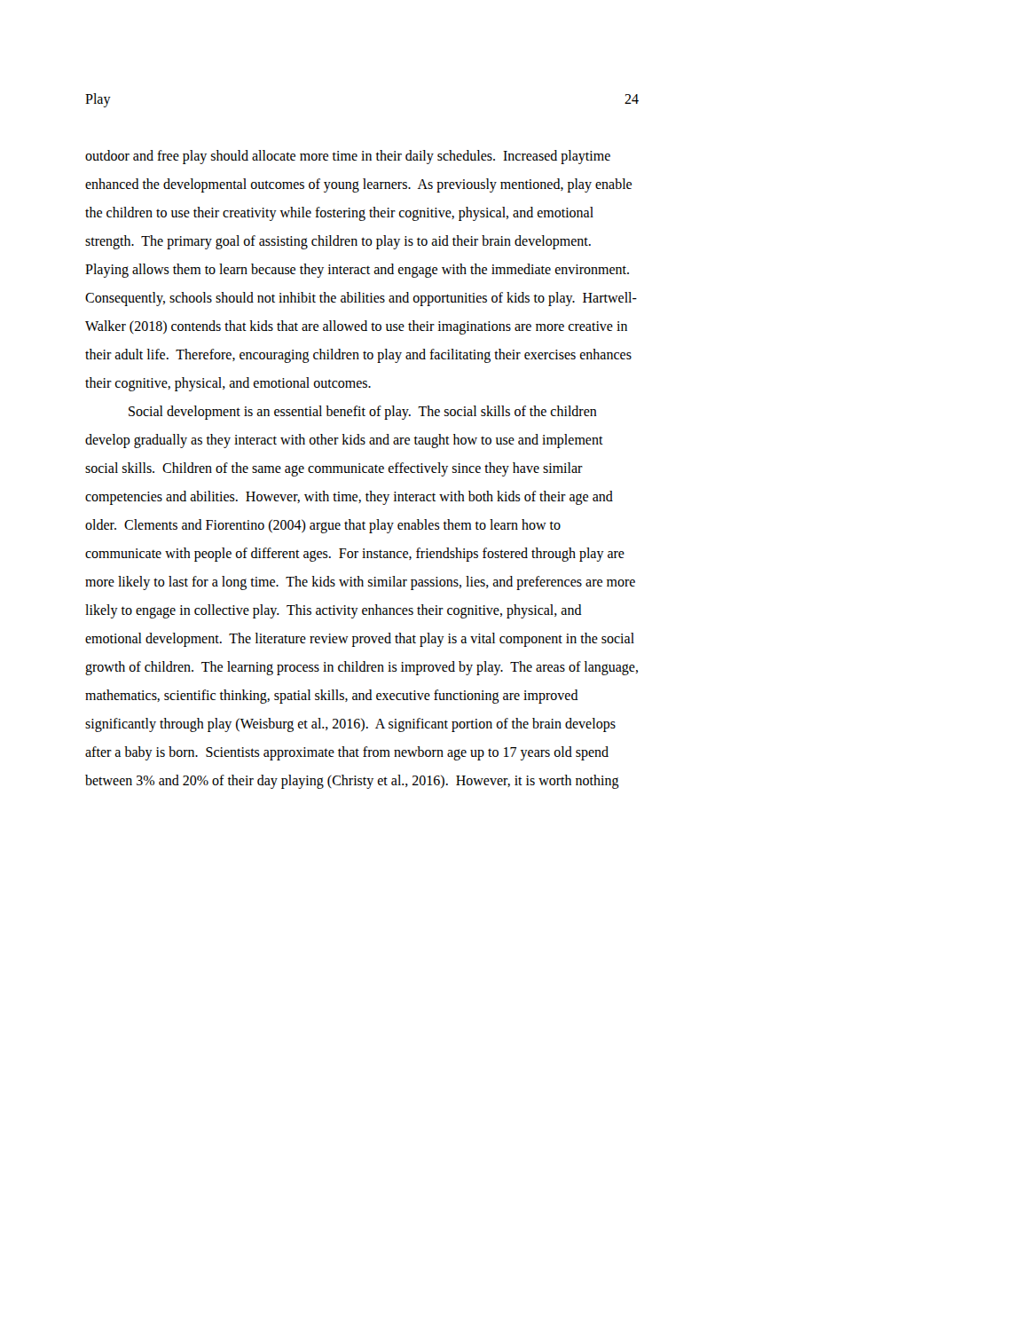Play 24
outdoor and free play should allocate more time in their daily schedules. Increased playtime enhanced the developmental outcomes of young learners. As previously mentioned, play enable the children to use their creativity while fostering their cognitive, physical, and emotional strength. The primary goal of assisting children to play is to aid their brain development. Playing allows them to learn because they interact and engage with the immediate environment. Consequently, schools should not inhibit the abilities and opportunities of kids to play. Hartwell-Walker (2018) contends that kids that are allowed to use their imaginations are more creative in their adult life. Therefore, encouraging children to play and facilitating their exercises enhances their cognitive, physical, and emotional outcomes.
Social development is an essential benefit of play. The social skills of the children develop gradually as they interact with other kids and are taught how to use and implement social skills. Children of the same age communicate effectively since they have similar competencies and abilities. However, with time, they interact with both kids of their age and older. Clements and Fiorentino (2004) argue that play enables them to learn how to communicate with people of different ages. For instance, friendships fostered through play are more likely to last for a long time. The kids with similar passions, lies, and preferences are more likely to engage in collective play. This activity enhances their cognitive, physical, and emotional development. The literature review proved that play is a vital component in the social growth of children. The learning process in children is improved by play. The areas of language, mathematics, scientific thinking, spatial skills, and executive functioning are improved significantly through play (Weisburg et al., 2016). A significant portion of the brain develops after a baby is born. Scientists approximate that from newborn age up to 17 years old spend between 3% and 20% of their day playing (Christy et al., 2016). However, it is worth nothing